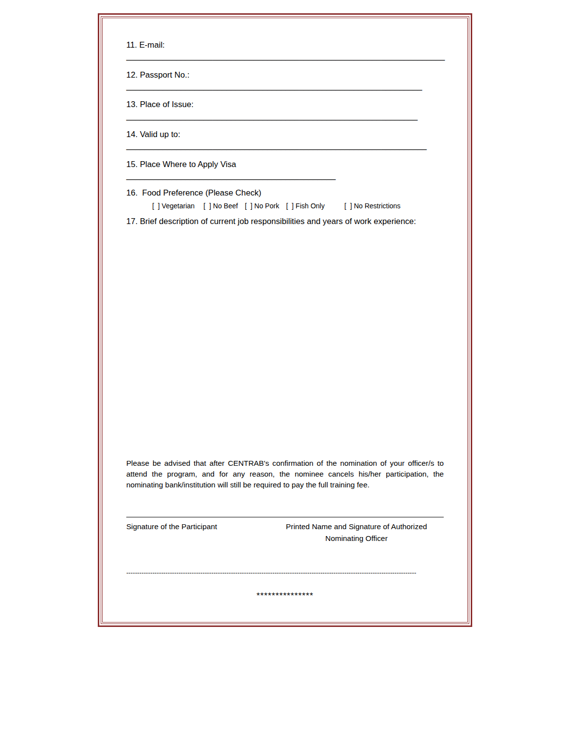11. E-mail: ______________________________________________________________________
12. Passport No.: _________________________________________________________________
13. Place of Issue: ________________________________________________________________
14. Valid up to: __________________________________________________________________
15. Place Where to Apply Visa ______________________________________________
16. Food Preference (Please Check)
[ ] Vegetarian [ ] No Beef [ ] No Pork [ ] Fish Only [ ] No Restrictions
17. Brief description of current job responsibilities and years of work experience:
Please be advised that after CENTRAB's confirmation of the nomination of your officer/s to attend the program, and for any reason, the nominee cancels his/her participation, the nominating bank/institution will still be required to pay the full training fee.
Signature of the Participant
Printed Name and Signature of Authorized Nominating Officer
-------------------------------------------------------------------------------------------------------------------------------------
***************